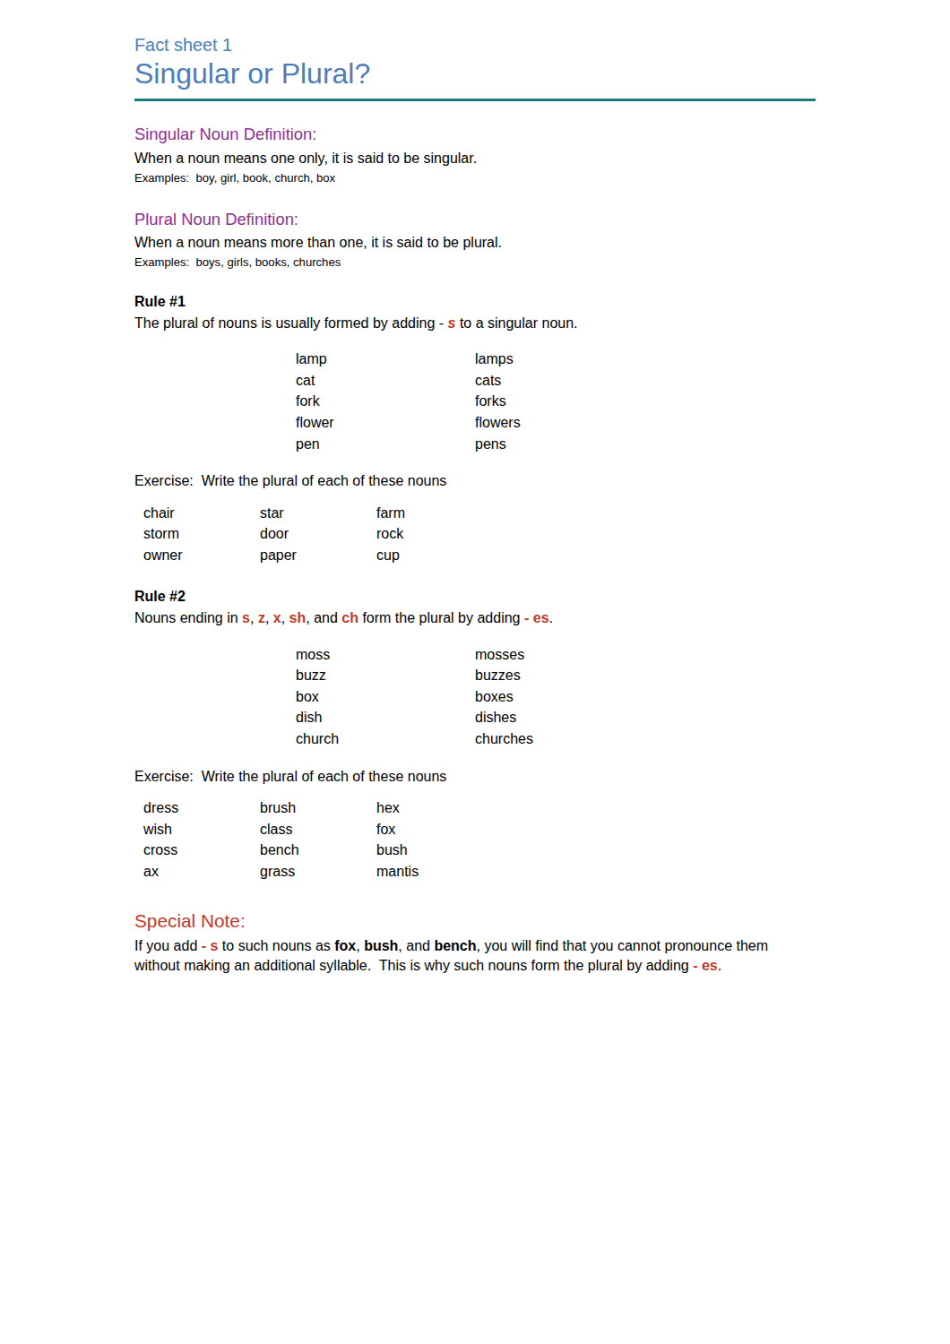Fact sheet 1 Singular or Plural?
Singular Noun Definition:
When a noun means one only, it is said to be singular.
Examples: boy, girl, book, church, box
Plural Noun Definition:
When a noun means more than one, it is said to be plural.
Examples: boys, girls, books, churches
Rule #1
The plural of nouns is usually formed by adding - s to a singular noun.
| lamp | lamps |
| cat | cats |
| fork | forks |
| flower | flowers |
| pen | pens |
Exercise: Write the plural of each of these nouns
| chair | star | farm |
| storm | door | rock |
| owner | paper | cup |
Rule #2
Nouns ending in s, z, x, sh, and ch form the plural by adding - es.
| moss | mosses |
| buzz | buzzes |
| box | boxes |
| dish | dishes |
| church | churches |
Exercise: Write the plural of each of these nouns
| dress | brush | hex |
| wish | class | fox |
| cross | bench | bush |
| ax | grass | mantis |
Special Note:
If you add - s to such nouns as fox, bush, and bench, you will find that you cannot pronounce them without making an additional syllable. This is why such nouns form the plural by adding - es.